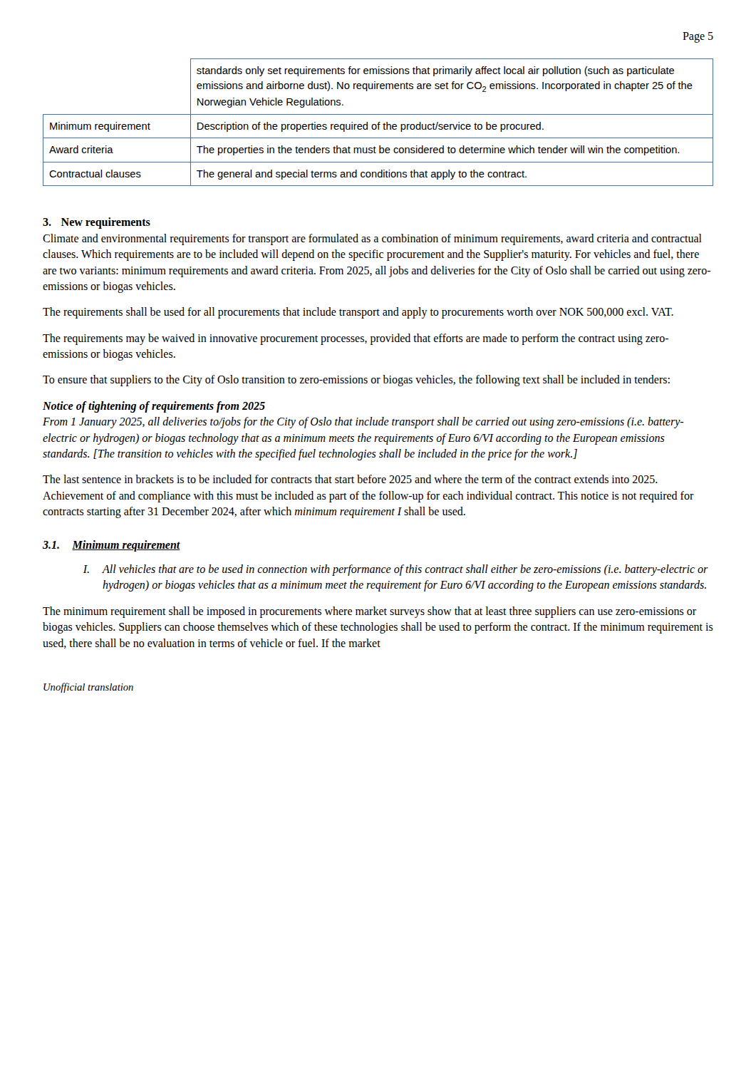Page 5
| | standards only set requirements for emissions that primarily affect local air pollution (such as particulate emissions and airborne dust). No requirements are set for CO 2 emissions. Incorporated in chapter 25 of the Norwegian Vehicle Regulations. |
| Minimum requirement | Description of the properties required of the product/service to be procured. |
| Award criteria | The properties in the tenders that must be considered to determine which tender will win the competition. |
| Contractual clauses | The general and special terms and conditions that apply to the contract. |
3. New requirements
Climate and environmental requirements for transport are formulated as a combination of minimum requirements, award criteria and contractual clauses. Which requirements are to be included will depend on the specific procurement and the Supplier's maturity. For vehicles and fuel, there are two variants: minimum requirements and award criteria. From 2025, all jobs and deliveries for the City of Oslo shall be carried out using zero-emissions or biogas vehicles.
The requirements shall be used for all procurements that include transport and apply to procurements worth over NOK 500,000 excl. VAT.
The requirements may be waived in innovative procurement processes, provided that efforts are made to perform the contract using zero-emissions or biogas vehicles.
To ensure that suppliers to the City of Oslo transition to zero-emissions or biogas vehicles, the following text shall be included in tenders:
Notice of tightening of requirements from 2025
From 1 January 2025, all deliveries to/jobs for the City of Oslo that include transport shall be carried out using zero-emissions (i.e. battery-electric or hydrogen) or biogas technology that as a minimum meets the requirements of Euro 6/VI according to the European emissions standards. [The transition to vehicles with the specified fuel technologies shall be included in the price for the work.]
The last sentence in brackets is to be included for contracts that start before 2025 and where the term of the contract extends into 2025. Achievement of and compliance with this must be included as part of the follow-up for each individual contract. This notice is not required for contracts starting after 31 December 2024, after which minimum requirement I shall be used.
3.1. Minimum requirement
All vehicles that are to be used in connection with performance of this contract shall either be zero-emissions (i.e. battery-electric or hydrogen) or biogas vehicles that as a minimum meet the requirement for Euro 6/VI according to the European emissions standards.
The minimum requirement shall be imposed in procurements where market surveys show that at least three suppliers can use zero-emissions or biogas vehicles. Suppliers can choose themselves which of these technologies shall be used to perform the contract. If the minimum requirement is used, there shall be no evaluation in terms of vehicle or fuel. If the market
Unofficial translation